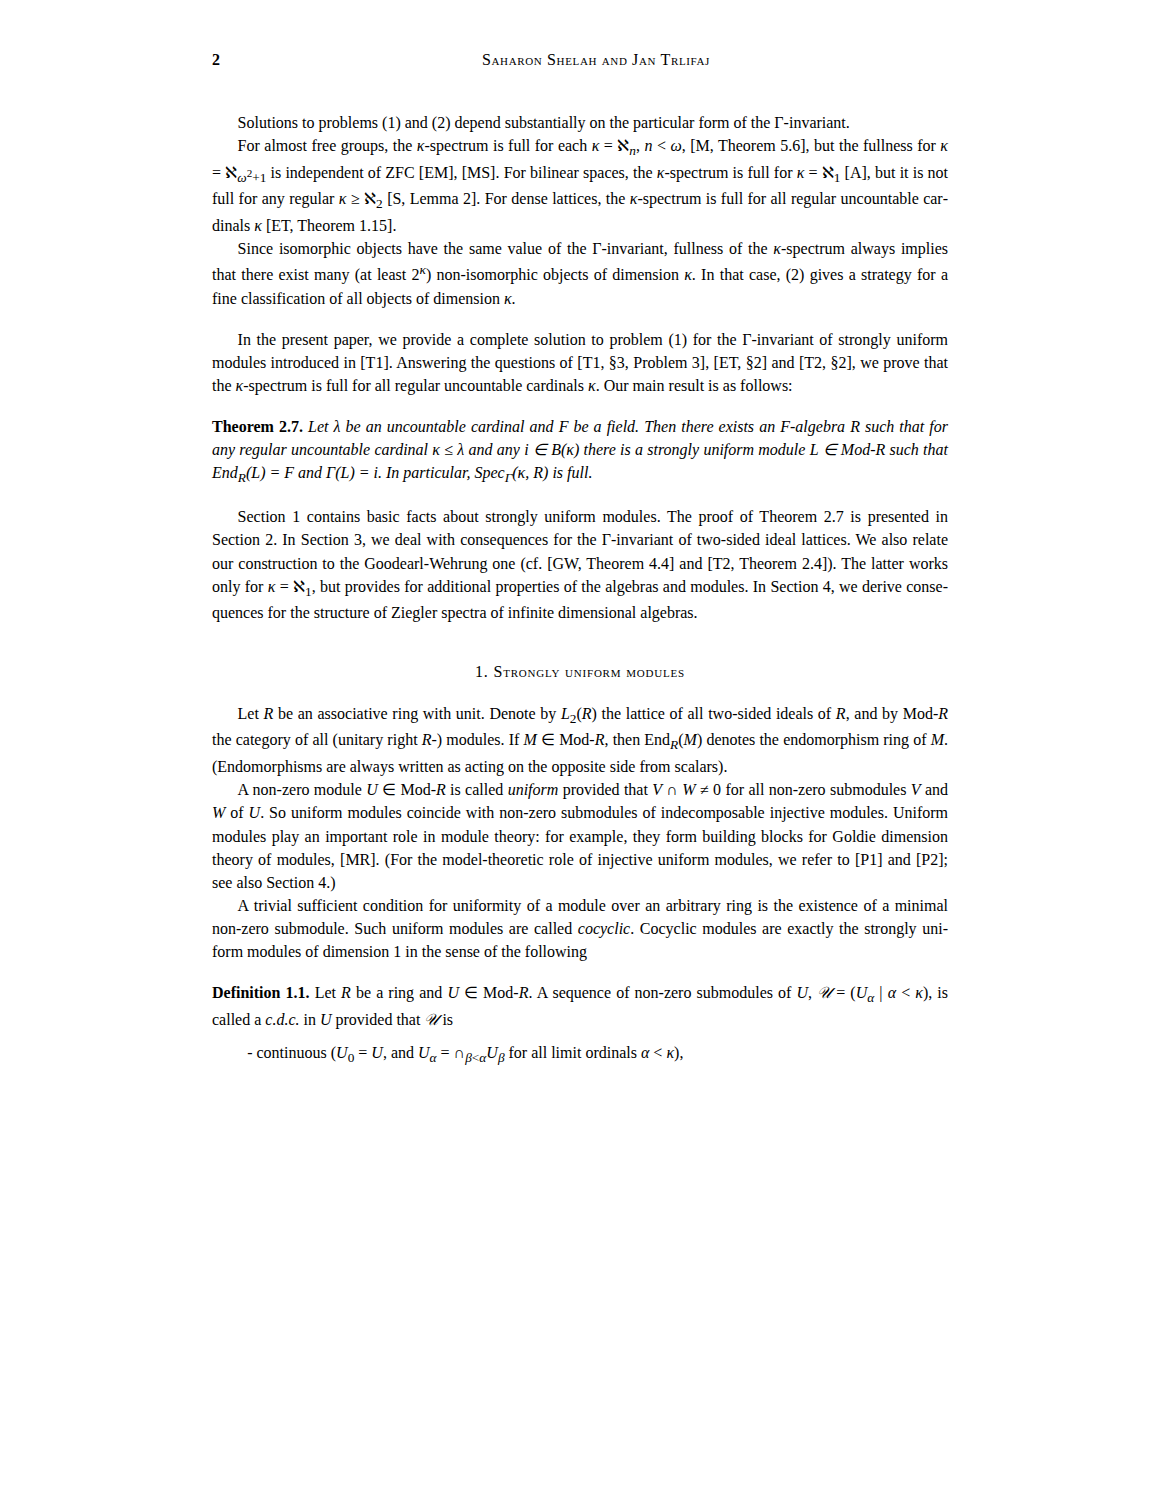2 Saharon Shelah and Jan Trlifaj
Solutions to problems (1) and (2) depend substantially on the particular form of the Γ-invariant.
For almost free groups, the κ-spectrum is full for each κ = ℵn, n < ω, [M, Theorem 5.6], but the fullness for κ = ℵω2+1 is independent of ZFC [EM], [MS]. For bilinear spaces, the κ-spectrum is full for κ = ℵ1 [A], but it is not full for any regular κ ≥ ℵ2 [S, Lemma 2]. For dense lattices, the κ-spectrum is full for all regular uncountable cardinals κ [ET, Theorem 1.15].
Since isomorphic objects have the same value of the Γ-invariant, fullness of the κ-spectrum always implies that there exist many (at least 2κ) non-isomorphic objects of dimension κ. In that case, (2) gives a strategy for a fine classification of all objects of dimension κ.
In the present paper, we provide a complete solution to problem (1) for the Γ-invariant of strongly uniform modules introduced in [T1]. Answering the questions of [T1, §3, Problem 3], [ET, §2] and [T2, §2], we prove that the κ-spectrum is full for all regular uncountable cardinals κ. Our main result is as follows:
Theorem 2.7. Let λ be an uncountable cardinal and F be a field. Then there exists an F-algebra R such that for any regular uncountable cardinal κ ≤ λ and any i ∈ B(κ) there is a strongly uniform module L ∈ Mod-R such that EndR(L) = F and Γ(L) = i. In particular, SpecΓ(κ, R) is full.
Section 1 contains basic facts about strongly uniform modules. The proof of Theorem 2.7 is presented in Section 2. In Section 3, we deal with consequences for the Γ-invariant of two-sided ideal lattices. We also relate our construction to the Goodearl-Wehrung one (cf. [GW, Theorem 4.4] and [T2, Theorem 2.4]). The latter works only for κ = ℵ1, but provides for additional properties of the algebras and modules. In Section 4, we derive consequences for the structure of Ziegler spectra of infinite dimensional algebras.
1. Strongly uniform modules
Let R be an associative ring with unit. Denote by L2(R) the lattice of all two-sided ideals of R, and by Mod-R the category of all (unitary right R-) modules. If M ∈ Mod-R, then EndR(M) denotes the endomorphism ring of M. (Endomorphisms are always written as acting on the opposite side from scalars).
A non-zero module U ∈ Mod-R is called uniform provided that V ∩ W ≠ 0 for all non-zero submodules V and W of U. So uniform modules coincide with non-zero submodules of indecomposable injective modules. Uniform modules play an important role in module theory: for example, they form building blocks for Goldie dimension theory of modules, [MR]. (For the model-theoretic role of injective uniform modules, we refer to [P1] and [P2]; see also Section 4.)
A trivial sufficient condition for uniformity of a module over an arbitrary ring is the existence of a minimal non-zero submodule. Such uniform modules are called cocyclic. Cocyclic modules are exactly the strongly uniform modules of dimension 1 in the sense of the following
Definition 1.1. Let R be a ring and U ∈ Mod-R. A sequence of non-zero submodules of U, 𝒰 = (Uα | α < κ), is called a c.d.c. in U provided that 𝒰 is
- continuous (U0 = U, and Uα = ∩β<αUβ for all limit ordinals α < κ),